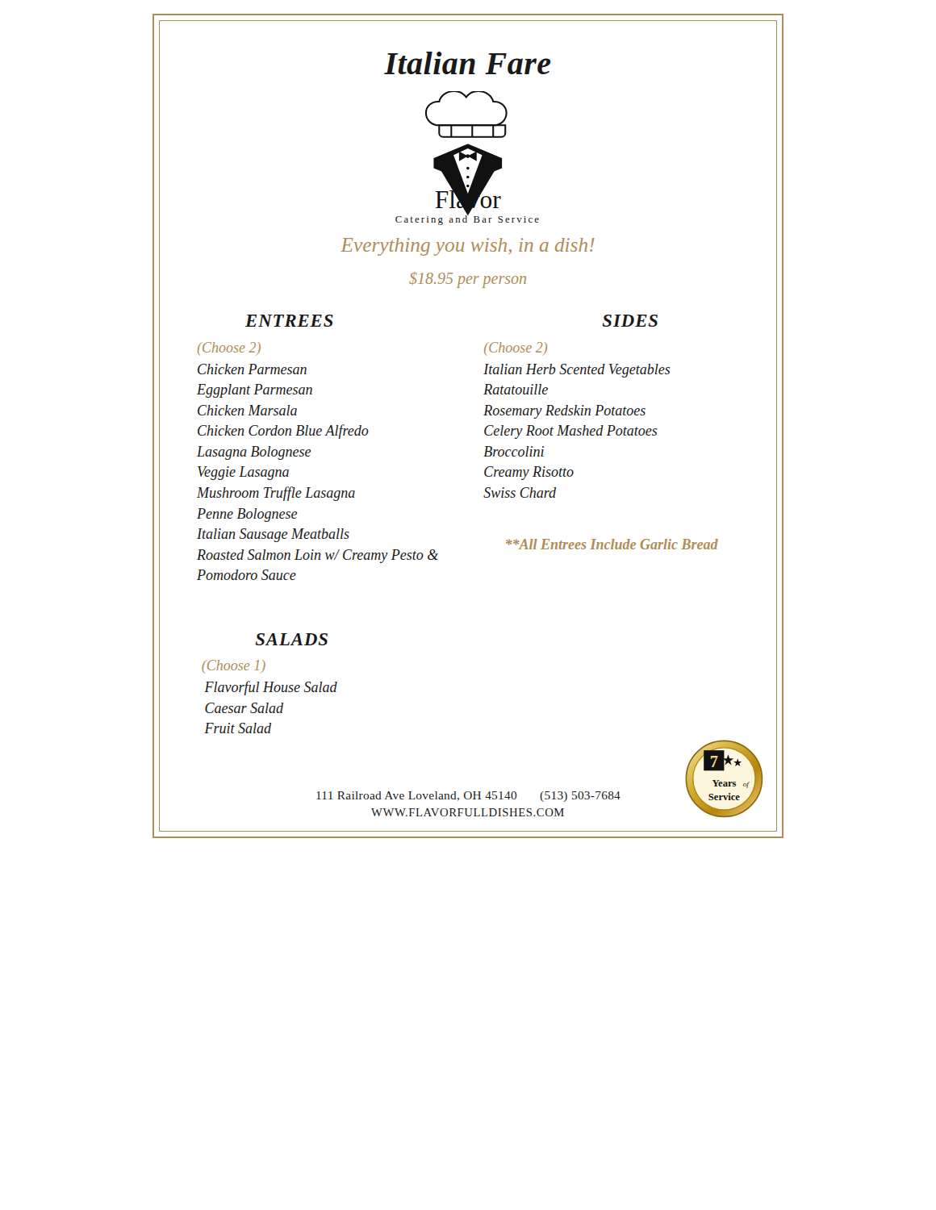Italian Fare
Flavor
Catering and Bar Service
Everything you wish, in a dish!
$18.95 per person
ENTREES
(Choose 2)
Chicken Parmesan
Eggplant Parmesan
Chicken Marsala
Chicken Cordon Blue Alfredo
Lasagna Bolognese
Veggie Lasagna
Mushroom Truffle Lasagna
Penne Bolognese
Italian Sausage Meatballs
Roasted Salmon Loin w/ Creamy Pesto & Pomodoro Sauce
SIDES
(Choose 2)
Italian Herb Scented Vegetables
Ratatouille
Rosemary Redskin Potatoes
Celery Root Mashed Potatoes
Broccolini
Creamy Risotto
Swiss Chard
**All Entrees Include Garlic Bread
SALADS
(Choose 1)
Flavorful House Salad
Caesar Salad
Fruit Salad
111 Railroad Ave Loveland, OH 45140 (513) 503-7684
WWW.FLAVORFULLDISHES.COM
7 Years of Service